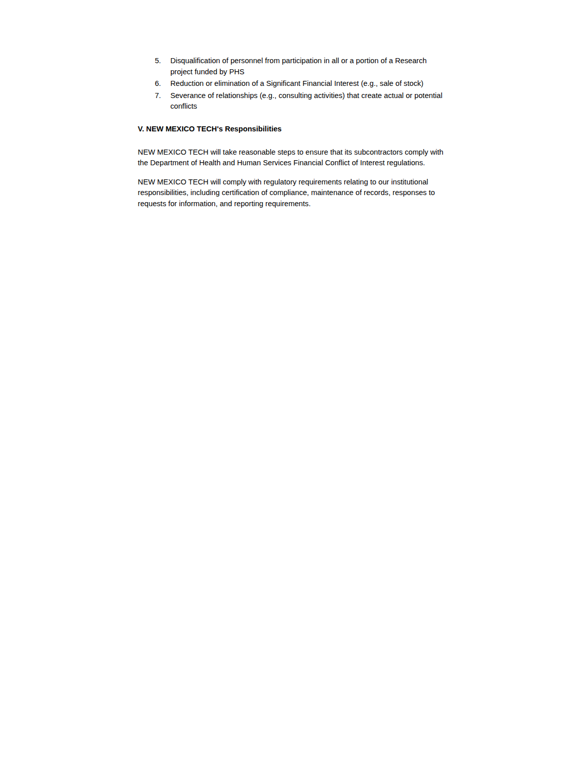5. Disqualification of personnel from participation in all or a portion of a Research project funded by PHS
6. Reduction or elimination of a Significant Financial Interest (e.g., sale of stock)
7. Severance of relationships (e.g., consulting activities) that create actual or potential conflicts
V. NEW MEXICO TECH's Responsibilities
NEW MEXICO TECH will take reasonable steps to ensure that its subcontractors comply with the Department of Health and Human Services Financial Conflict of Interest regulations.
NEW MEXICO TECH will comply with regulatory requirements relating to our institutional responsibilities, including certification of compliance, maintenance of records, responses to requests for information, and reporting requirements.